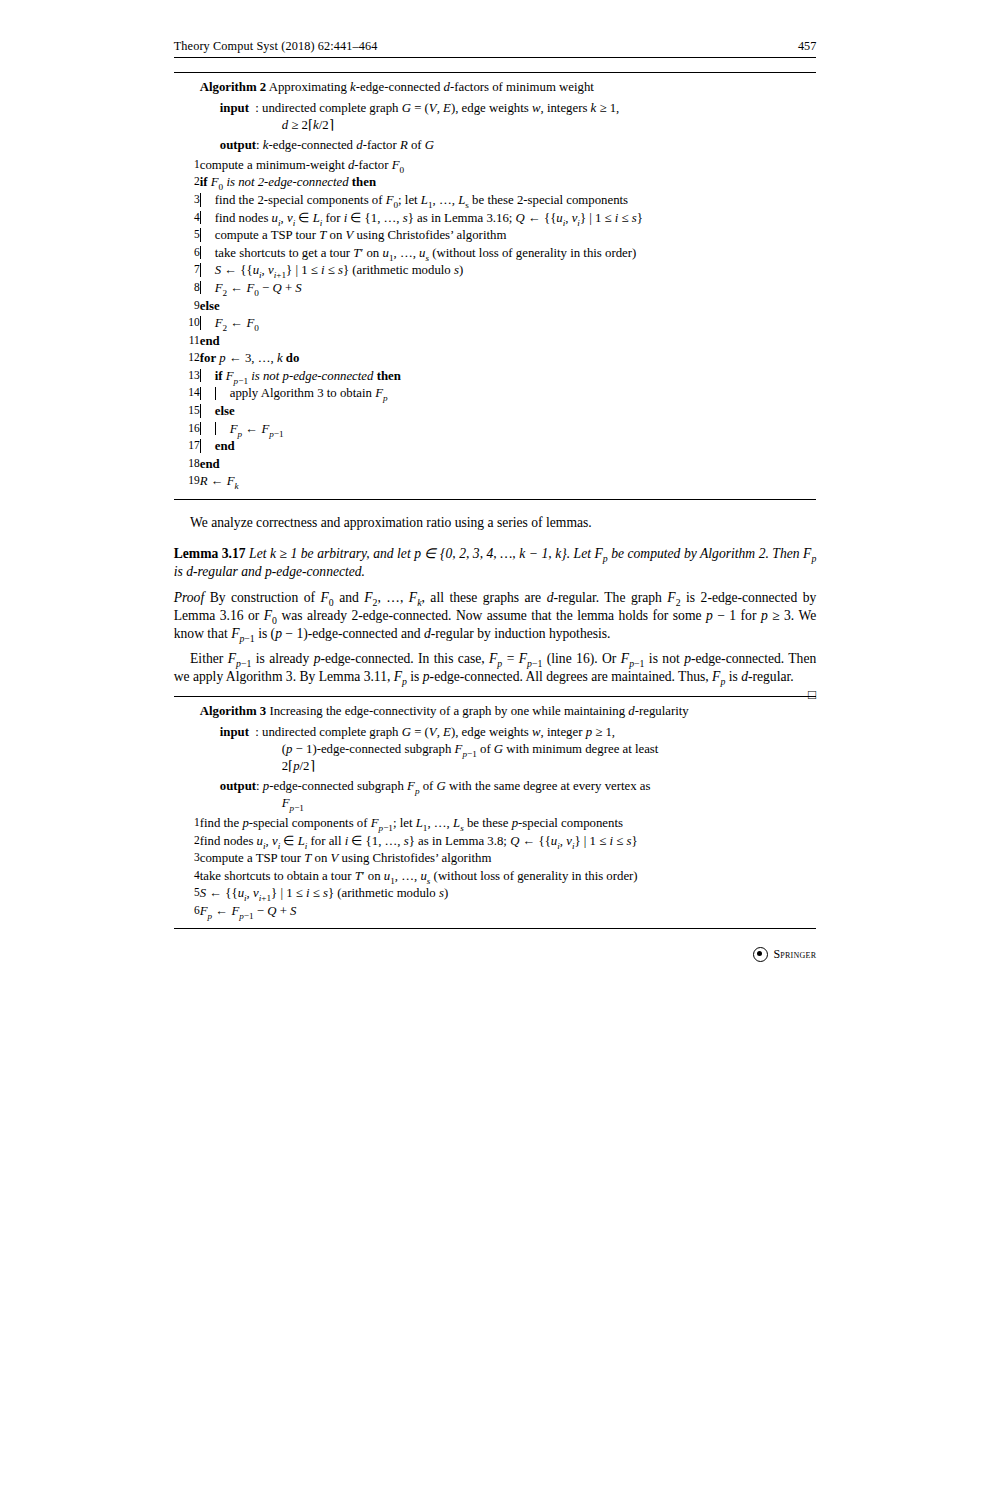Theory Comput Syst (2018) 62:441–464
457
Algorithm 2 Approximating k-edge-connected d-factors of minimum weight
input : undirected complete graph G = (V, E), edge weights w, integers k ≥ 1, d ≥ 2⌈k/2⌉
output: k-edge-connected d-factor R of G
| 1 | compute a minimum-weight d -factor F 0 |
| 2 | if F 0 is not 2-edge-connected then |
| 3 | find the 2-special components of F 0 ; let L 1 , …, L s be these 2-special components |
| 4 | find nodes u i , v i ∈ L i for i ∈ {1, …, s } as in Lemma 3.16; Q ← {{ u i , v i } / 1 ≤ i ≤ s } |
| 5 | compute a TSP tour T on V using Christofides’ algorithm |
| 6 | take shortcuts to get a tour T ′ on u 1 , …, u s (without loss of generality in this order) |
| 7 | S ← {{ u i , v i +1 } / 1 ≤ i ≤ s } (arithmetic modulo s ) |
| 8 | F 2 ← F 0 − Q + S |
| 9 | else |
| 10 | F 2 ← F 0 |
| 11 | end |
| 12 | for p ← 3, …, k do |
| 13 | if F p −1 is not p-edge-connected then |
| 14 | apply Algorithm 3 to obtain F p |
| 15 | else |
| 16 | F p ← F p −1 |
| 17 | end |
| 18 | end |
| 19 | R ← F k |
We analyze correctness and approximation ratio using a series of lemmas.
Lemma 3.17 Let k ≥ 1 be arbitrary, and let p ∈ {0, 2, 3, 4, …, k − 1, k}. Let Fp be computed by Algorithm 2. Then Fp is d-regular and p-edge-connected.
Proof By construction of F0 and F2, …, Fk, all these graphs are d-regular. The graph F2 is 2-edge-connected by Lemma 3.16 or F0 was already 2-edge-connected. Now assume that the lemma holds for some p − 1 for p ≥ 3. We know that Fp−1 is (p − 1)-edge-connected and d-regular by induction hypothesis.
Either Fp−1 is already p-edge-connected. In this case, Fp = Fp−1 (line 16). Or Fp−1 is not p-edge-connected. Then we apply Algorithm 3. By Lemma 3.11, Fp is p-edge-connected. All degrees are maintained. Thus, Fp is d-regular. □
Algorithm 3 Increasing the edge-connectivity of a graph by one while maintaining d-regularity
input : undirected complete graph G = (V, E), edge weights w, integer p ≥ 1, (p − 1)-edge-connected subgraph Fp−1 of G with minimum degree at least 2⌈p/2⌉
output: p-edge-connected subgraph Fp of G with the same degree at every vertex as Fp−1
| 1 | find the p -special components of F p −1 ; let L 1 , …, L s be these p -special components |
| 2 | find nodes u i , v i ∈ L i for all i ∈ {1, …, s } as in Lemma 3.8; Q ← {{ u i , v i } / 1 ≤ i ≤ s } |
| 3 | compute a TSP tour T on V using Christofides’ algorithm |
| 4 | take shortcuts to obtain a tour T ′ on u 1 , …, u s (without loss of generality in this order) |
| 5 | S ← {{ u i , v i +1 } / 1 ≤ i ≤ s } (arithmetic modulo s ) |
| 6 | F p ← F p −1 − Q + S |
Springer